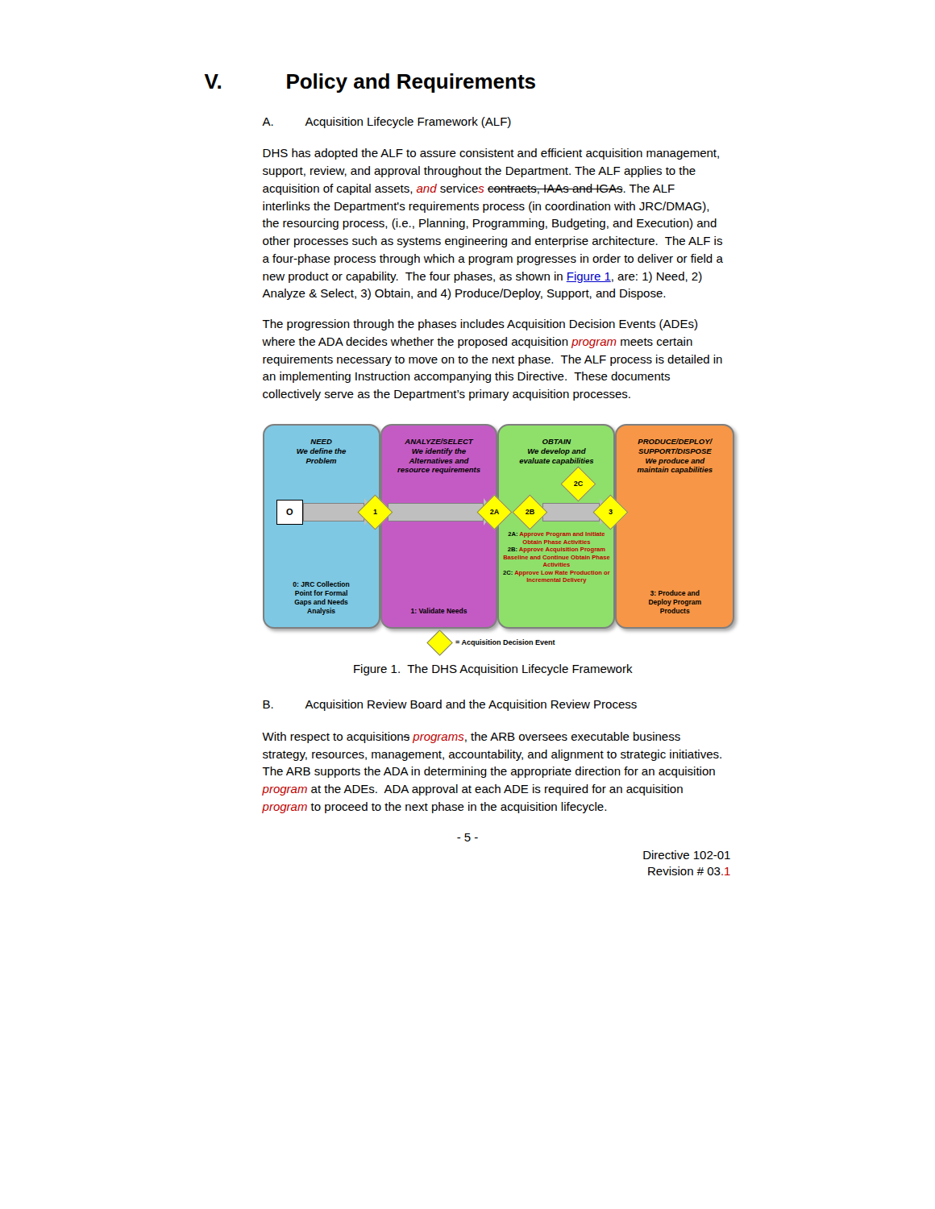V. Policy and Requirements
A. Acquisition Lifecycle Framework (ALF)
DHS has adopted the ALF to assure consistent and efficient acquisition management, support, review, and approval throughout the Department. The ALF applies to the acquisition of capital assets, and services contracts, IAAs and IGAs. The ALF interlinks the Department's requirements process (in coordination with JRC/DMAG), the resourcing process, (i.e., Planning, Programming, Budgeting, and Execution) and other processes such as systems engineering and enterprise architecture. The ALF is a four-phase process through which a program progresses in order to deliver or field a new product or capability. The four phases, as shown in Figure 1, are: 1) Need, 2) Analyze & Select, 3) Obtain, and 4) Produce/Deploy, Support, and Dispose.
The progression through the phases includes Acquisition Decision Events (ADEs) where the ADA decides whether the proposed acquisition program meets certain requirements necessary to move on to the next phase. The ALF process is detailed in an implementing Instruction accompanying this Directive. These documents collectively serve as the Department’s primary acquisition processes.
NEED
We define the
Problem
0: JRC Collection
Point for Formal
Gaps and Needs
Analysis
ANALYZE/SELECT
We identify the
Alternatives and
resource requirements
1: Validate Needs
OBTAIN
We develop and
evaluate capabilities
PRODUCE/DEPLOY/
SUPPORT/DISPOSE
We produce and
maintain capabilities
3: Produce and
Deploy Program
Products
O
1
2A
2B
2C
3
2A: Approve Program and Initiate Obtain Phase Activities
2B: Approve Acquisition Program Baseline and Continue Obtain Phase Activities
2C: Approve Low Rate Production or Incremental Delivery
= Acquisition Decision Event
Figure 1. The DHS Acquisition Lifecycle Framework
B. Acquisition Review Board and the Acquisition Review Process
With respect to acquisitions programs, the ARB oversees executable business strategy, resources, management, accountability, and alignment to strategic initiatives. The ARB supports the ADA in determining the appropriate direction for an acquisition program at the ADEs. ADA approval at each ADE is required for an acquisition program to proceed to the next phase in the acquisition lifecycle.
- 5 -
Directive 102-01
Revision # 03.1